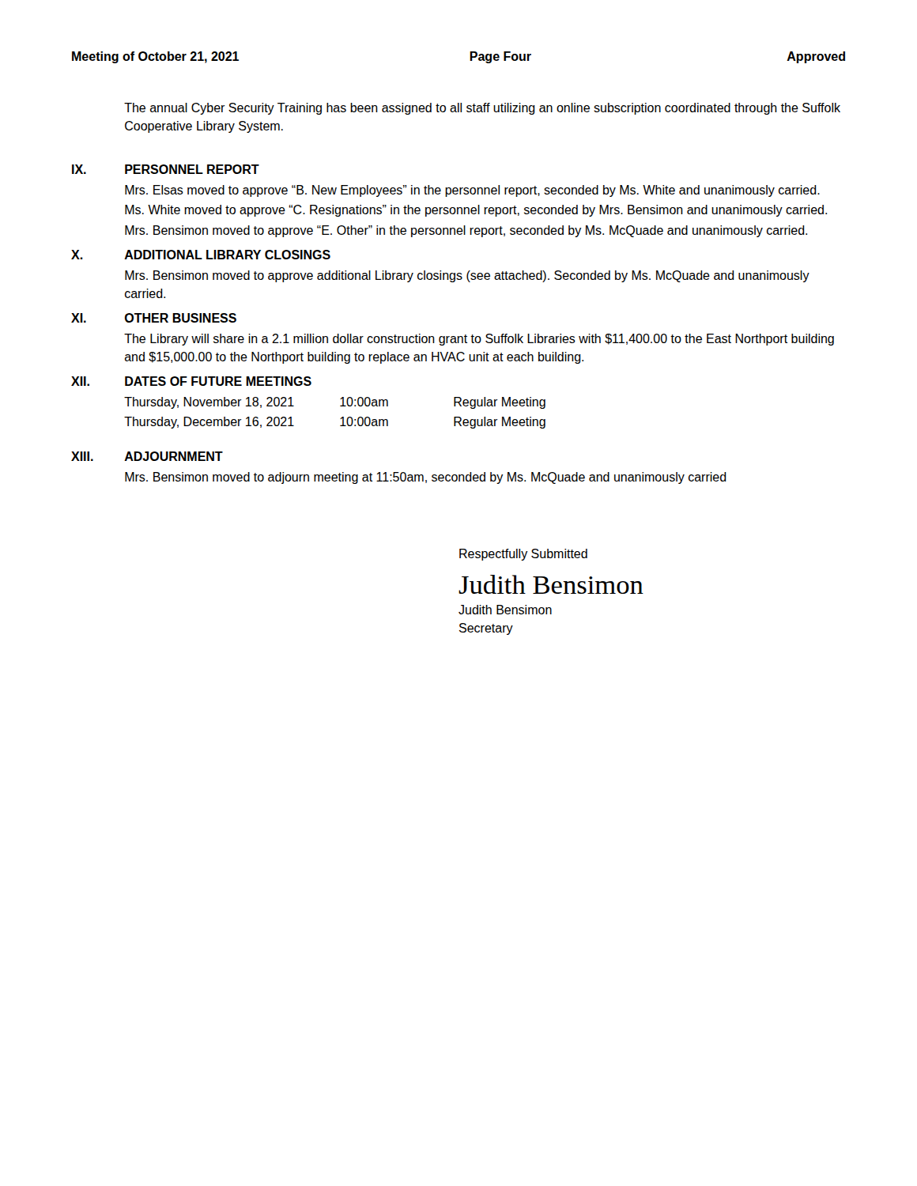Meeting of October 21, 2021 Page Four Approved
The annual Cyber Security Training has been assigned to all staff utilizing an online subscription coordinated through the Suffolk Cooperative Library System.
IX.
PERSONNEL REPORT
Mrs. Elsas moved to approve “B. New Employees” in the personnel report, seconded by Ms. White and unanimously carried.
Ms. White moved to approve “C. Resignations” in the personnel report, seconded by Mrs. Bensimon and unanimously carried.
Mrs. Bensimon moved to approve “E. Other” in the personnel report, seconded by Ms. McQuade and unanimously carried.
X.
ADDITIONAL LIBRARY CLOSINGS
Mrs. Bensimon moved to approve additional Library closings (see attached). Seconded by Ms. McQuade and unanimously carried.
XI.
OTHER BUSINESS
The Library will share in a 2.1 million dollar construction grant to Suffolk Libraries with $11,400.00 to the East Northport building and $15,000.00 to the Northport building to replace an HVAC unit at each building.
XII.
DATES OF FUTURE MEETINGS
| Thursday, November 18, 2021 | 10:00am | Regular Meeting |
| Thursday, December 16, 2021 | 10:00am | Regular Meeting |
XIII.
ADJOURNMENT
Mrs. Bensimon moved to adjourn meeting at 11:50am, seconded by Ms. McQuade and unanimously carried
Respectfully Submitted
Judith Bensimon
Judith Bensimon
Secretary